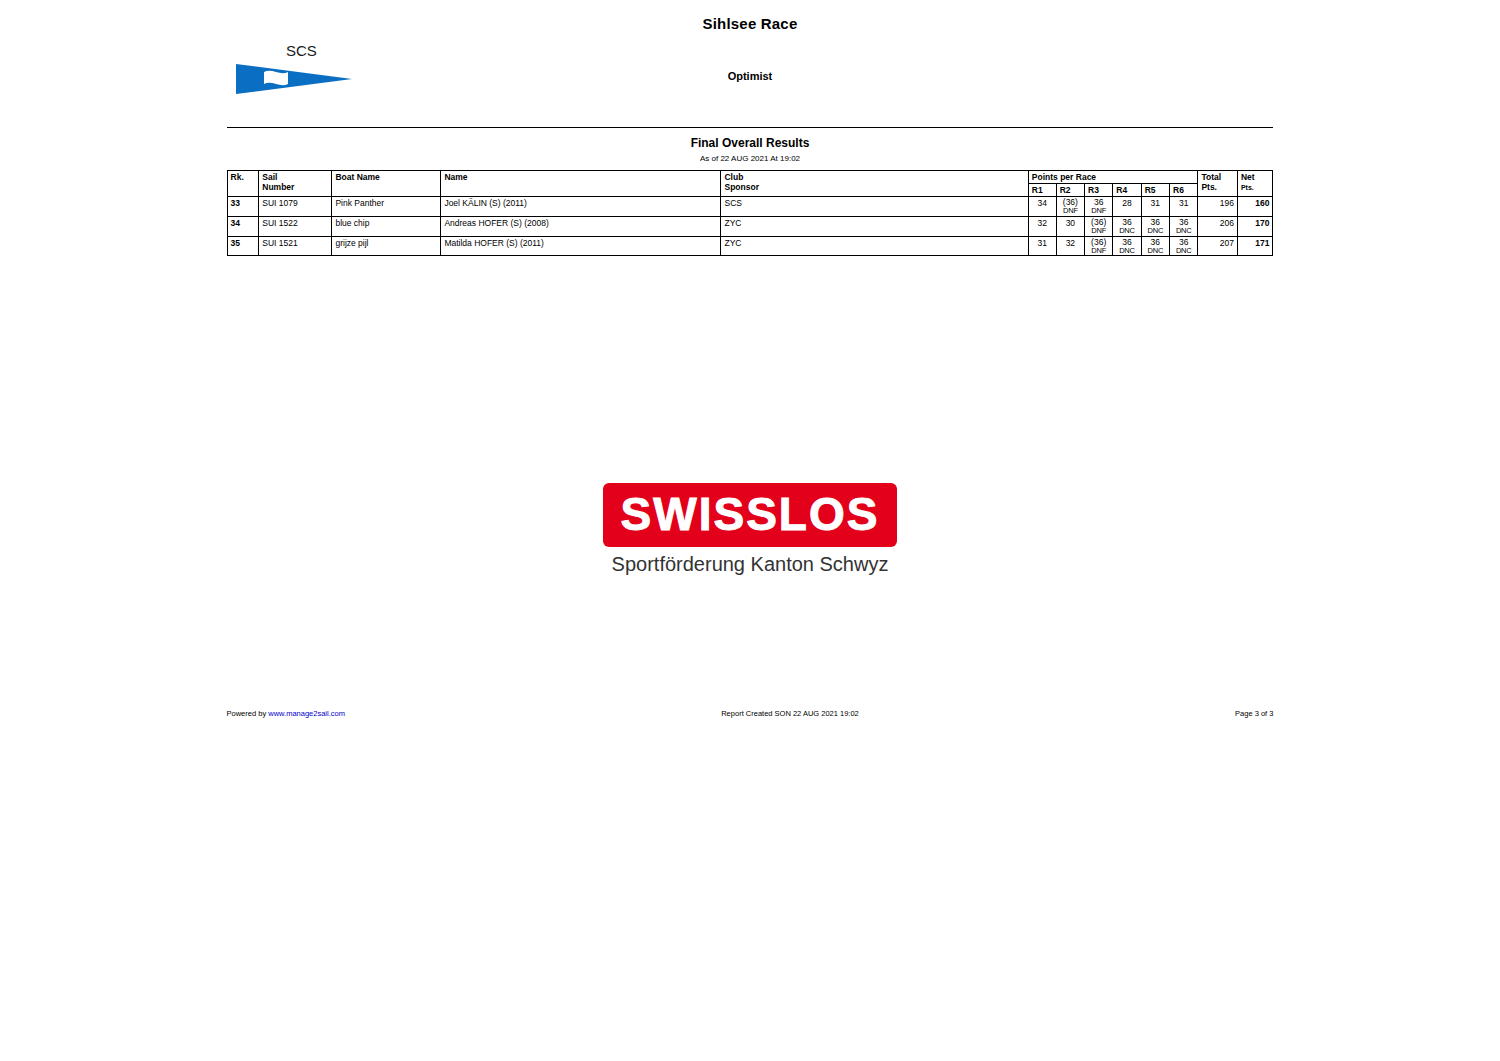SCS
Sihlsee Race
Optimist
Final Overall Results
As of 22 AUG 2021 At 19:02
| Rk. | Sail Number | Boat Name | Name | Club Sponsor | Points per Race | Total Pts. | Net Pts. |
| --- | --- | --- | --- | --- | --- | --- | --- |
| R1 | R2 | R3 | R4 | R5 | R6 |
| 33 | SUI 1079 | Pink Panther | Joel KÄLIN (S) (2011) | SCS | 34 | (36) DNF | 36 DNF | 28 | 31 | 31 | 196 | 160 |
| 34 | SUI 1522 | blue chip | Andreas HOFER (S) (2008) | ZYC | 32 | 30 | (36) DNF | 36 DNC | 36 DNC | 36 DNC | 206 | 170 |
| 35 | SUI 1521 | grijze pijl | Matilda HOFER (S) (2011) | ZYC | 31 | 32 | (36) DNF | 36 DNC | 36 DNC | 36 DNC | 207 | 171 |
SWISSLOS
Sportförderung Kanton Schwyz
Powered by www.manage2sail.com
Report Created SON 22 AUG 2021 19:02
Page 3 of 3